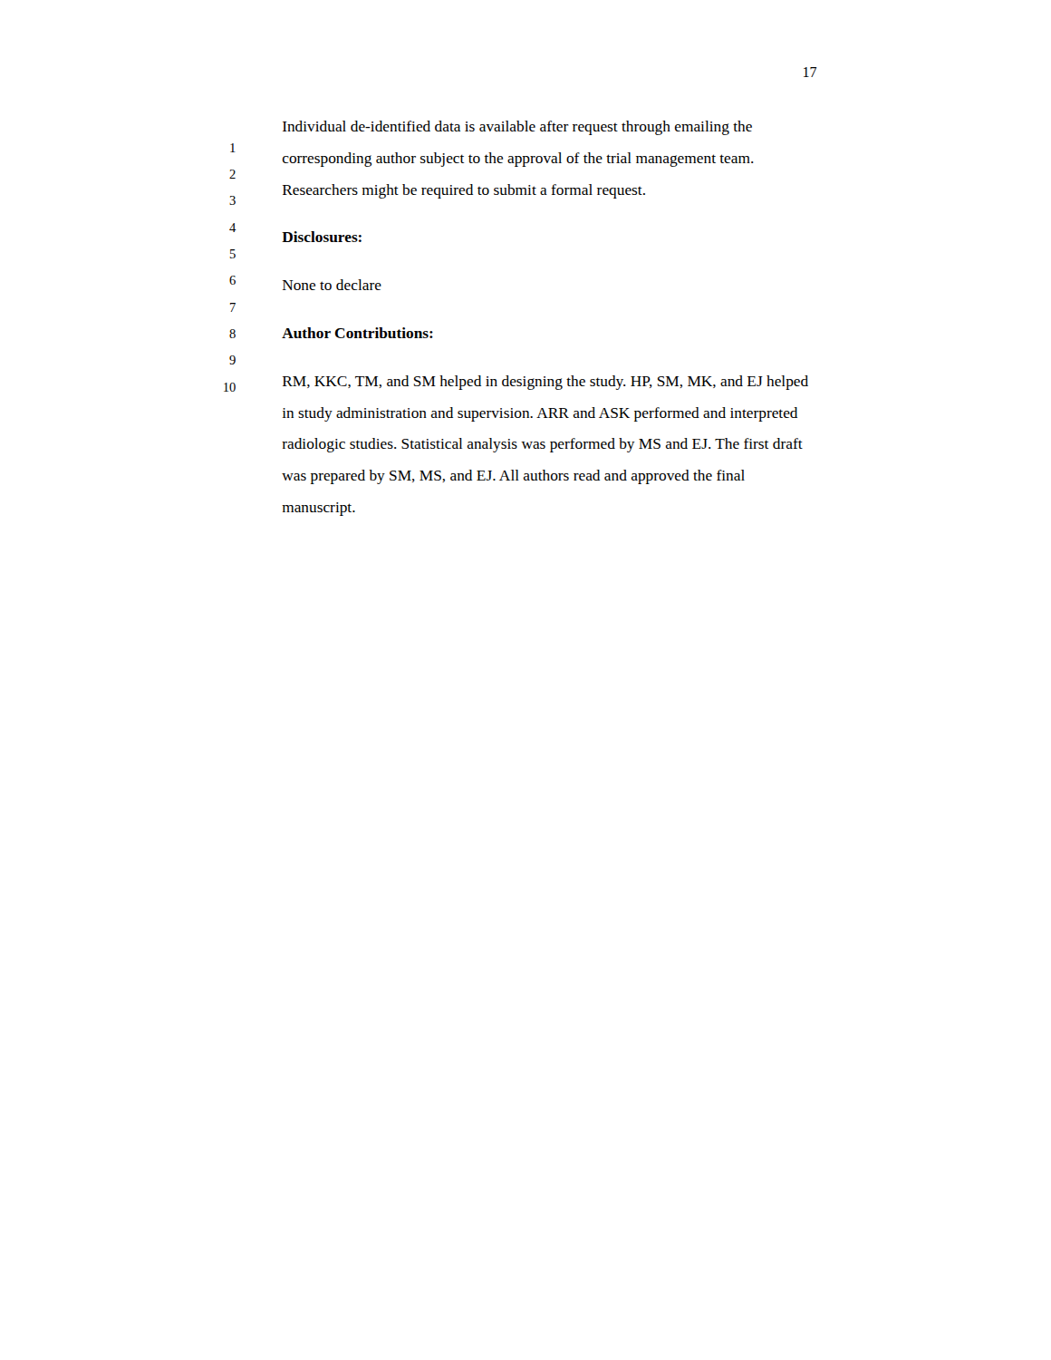17
1 2 3 4 5 6 7 8 9 10
Individual de-identified data is available after request through emailing the corresponding author subject to the approval of the trial management team. Researchers might be required to submit a formal request.
Disclosures:
None to declare
Author Contributions:
RM, KKC, TM, and SM helped in designing the study. HP, SM, MK, and EJ helped in study administration and supervision. ARR and ASK performed and interpreted radiologic studies. Statistical analysis was performed by MS and EJ. The first draft was prepared by SM, MS, and EJ. All authors read and approved the final manuscript.